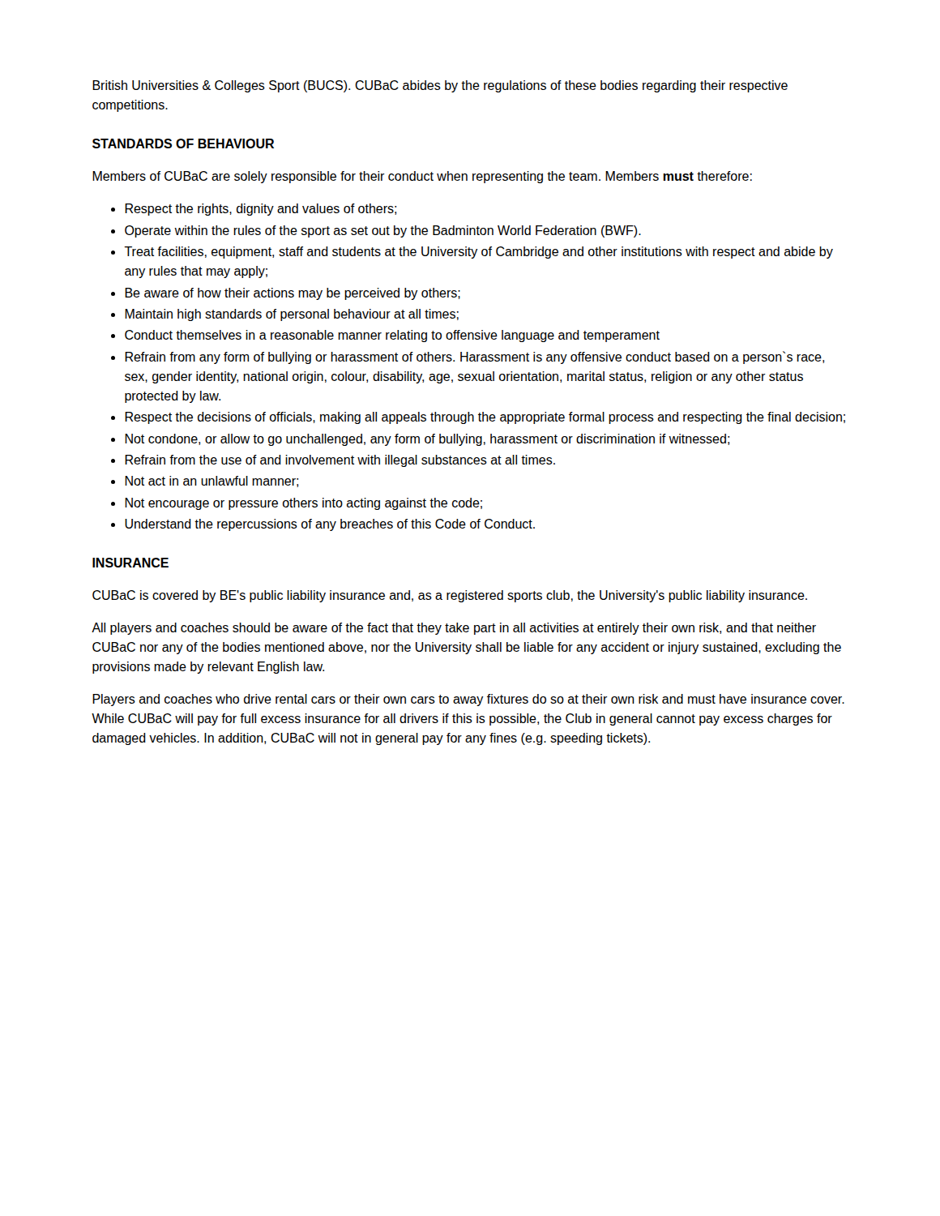British Universities & Colleges Sport (BUCS). CUBaC abides by the regulations of these bodies regarding their respective competitions.
Standards of Behaviour
Members of CUBaC are solely responsible for their conduct when representing the team. Members must therefore:
Respect the rights, dignity and values of others;
Operate within the rules of the sport as set out by the Badminton World Federation (BWF).
Treat facilities, equipment, staff and students at the University of Cambridge and other institutions with respect and abide by any rules that may apply;
Be aware of how their actions may be perceived by others;
Maintain high standards of personal behaviour at all times;
Conduct themselves in a reasonable manner relating to offensive language and temperament
Refrain from any form of bullying or harassment of others. Harassment is any offensive conduct based on a person`s race, sex, gender identity, national origin, colour, disability, age, sexual orientation, marital status, religion or any other status protected by law.
Respect the decisions of officials, making all appeals through the appropriate formal process and respecting the final decision;
Not condone, or allow to go unchallenged, any form of bullying, harassment or discrimination if witnessed;
Refrain from the use of and involvement with illegal substances at all times.
Not act in an unlawful manner;
Not encourage or pressure others into acting against the code;
Understand the repercussions of any breaches of this Code of Conduct.
Insurance
CUBaC is covered by BE's public liability insurance and, as a registered sports club, the University's public liability insurance.
All players and coaches should be aware of the fact that they take part in all activities at entirely their own risk, and that neither CUBaC nor any of the bodies mentioned above, nor the University shall be liable for any accident or injury sustained, excluding the provisions made by relevant English law.
Players and coaches who drive rental cars or their own cars to away fixtures do so at their own risk and must have insurance cover. While CUBaC will pay for full excess insurance for all drivers if this is possible, the Club in general cannot pay excess charges for damaged vehicles. In addition, CUBaC will not in general pay for any fines (e.g. speeding tickets).